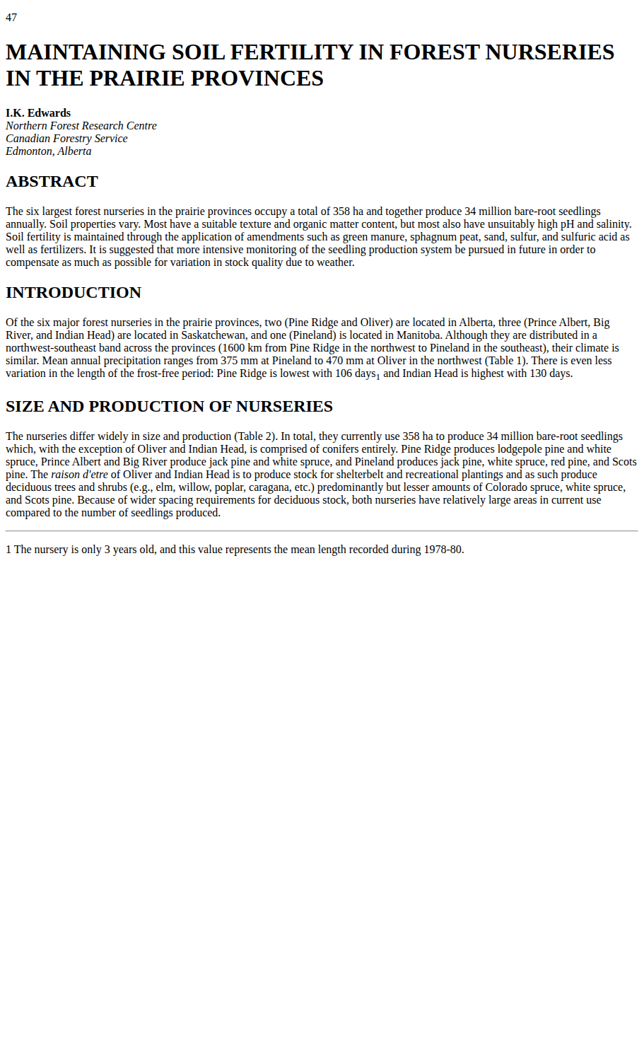47
MAINTAINING SOIL FERTILITY IN FOREST NURSERIES IN THE PRAIRIE PROVINCES
I.K. Edwards
Northern Forest Research Centre
Canadian Forestry Service
Edmonton, Alberta
ABSTRACT
The six largest forest nurseries in the prairie provinces occupy a total of 358 ha and together produce 34 million bare-root seedlings annually. Soil properties vary. Most have a suitable texture and organic matter content, but most also have unsuitably high pH and salinity. Soil fertility is maintained through the application of amendments such as green manure, sphagnum peat, sand, sulfur, and sulfuric acid as well as fertilizers. It is suggested that more intensive monitoring of the seedling production system be pursued in future in order to compensate as much as possible for variation in stock quality due to weather.
INTRODUCTION
Of the six major forest nurseries in the prairie provinces, two (Pine Ridge and Oliver) are located in Alberta, three (Prince Albert, Big River, and Indian Head) are located in Saskatchewan, and one (Pineland) is located in Manitoba. Although they are distributed in a northwest-southeast band across the provinces (1600 km from Pine Ridge in the northwest to Pineland in the southeast), their climate is similar. Mean annual precipitation ranges from 375 mm at Pineland to 470 mm at Oliver in the northwest (Table 1). There is even less variation in the length of the frost-free period: Pine Ridge is lowest with 106 days1 and Indian Head is highest with 130 days.
SIZE AND PRODUCTION OF NURSERIES
The nurseries differ widely in size and production (Table 2). In total, they currently use 358 ha to produce 34 million bare-root seedlings which, with the exception of Oliver and Indian Head, is comprised of conifers entirely. Pine Ridge produces lodgepole pine and white spruce, Prince Albert and Big River produce jack pine and white spruce, and Pineland produces jack pine, white spruce, red pine, and Scots pine. The raison d'etre of Oliver and Indian Head is to produce stock for shelterbelt and recreational plantings and as such produce deciduous trees and shrubs (e.g., elm, willow, poplar, caragana, etc.) predominantly but lesser amounts of Colorado spruce, white spruce, and Scots pine. Because of wider spacing requirements for deciduous stock, both nurseries have relatively large areas in current use compared to the number of seedlings produced.
1 The nursery is only 3 years old, and this value represents the mean length recorded during 1978-80.